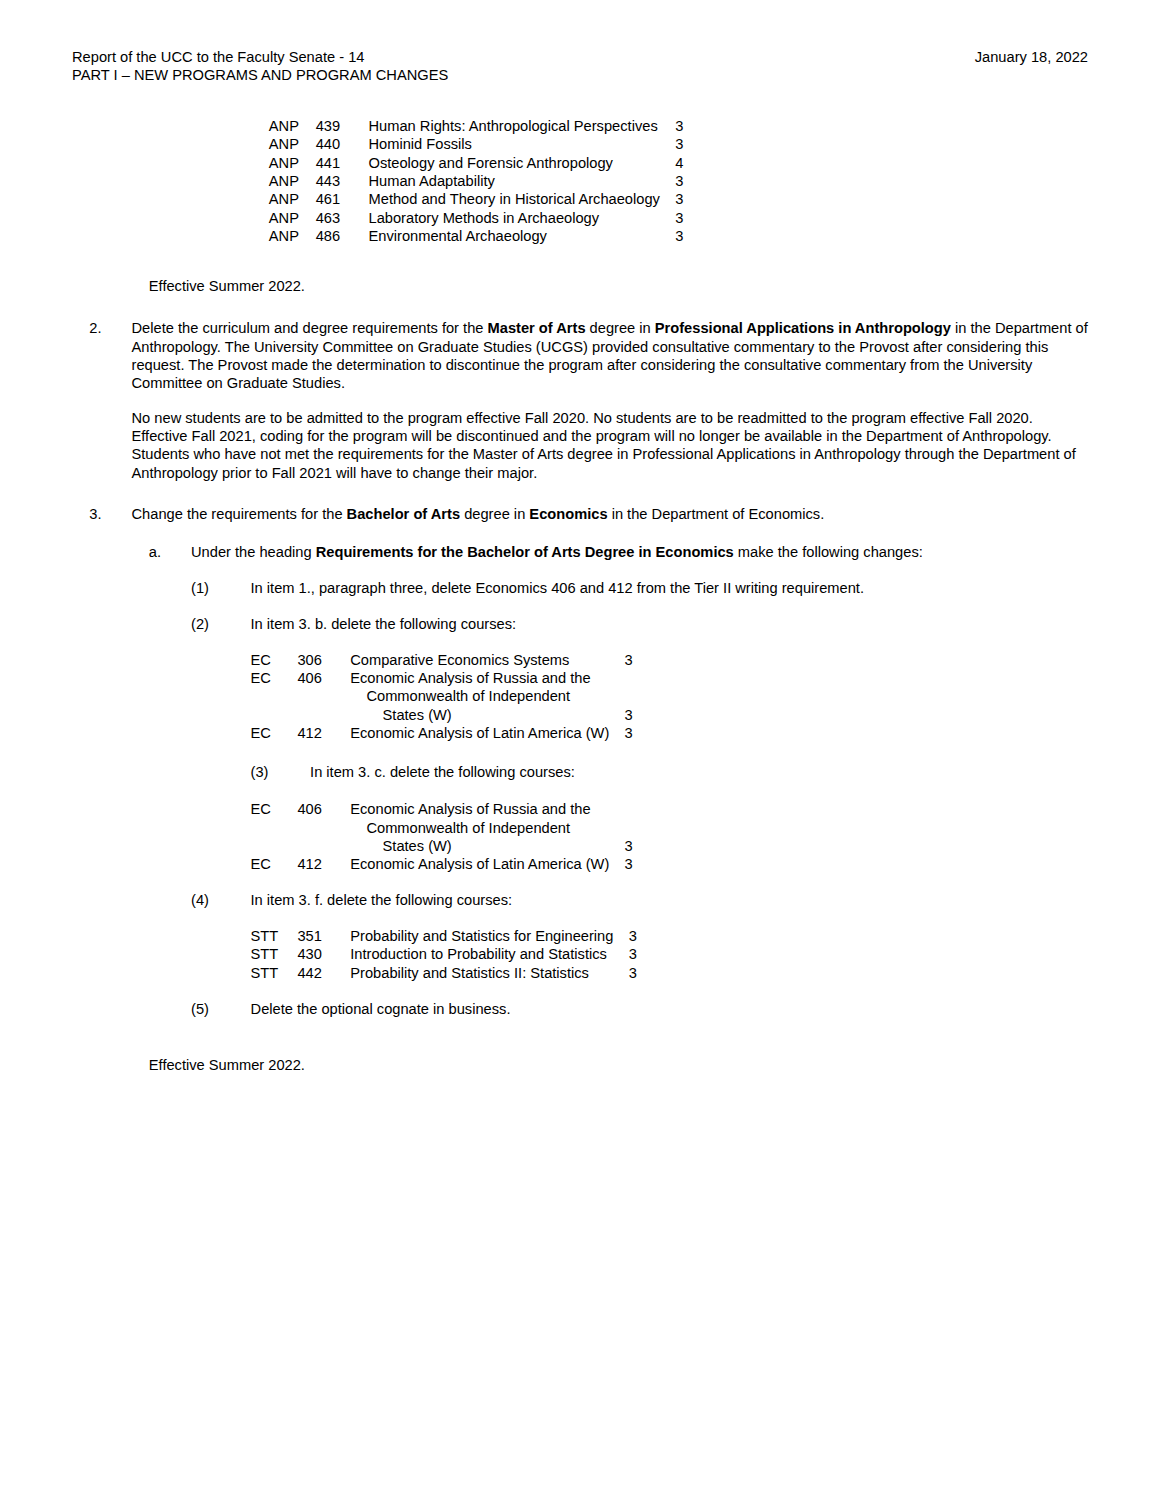Report of the UCC to the Faculty Senate - 14 PART I – NEW PROGRAMS AND PROGRAM CHANGES
January 18, 2022
| ANP | 439 | Human Rights: Anthropological Perspectives | 3 |
| ANP | 440 | Hominid Fossils | 3 |
| ANP | 441 | Osteology and Forensic Anthropology | 4 |
| ANP | 443 | Human Adaptability | 3 |
| ANP | 461 | Method and Theory in Historical Archaeology | 3 |
| ANP | 463 | Laboratory Methods in Archaeology | 3 |
| ANP | 486 | Environmental Archaeology | 3 |
Effective Summer 2022.
2.
Delete the curriculum and degree requirements for the Master of Arts degree in Professional Applications in Anthropology in the Department of Anthropology. The University Committee on Graduate Studies (UCGS) provided consultative commentary to the Provost after considering this request. The Provost made the determination to discontinue the program after considering the consultative commentary from the University Committee on Graduate Studies.
No new students are to be admitted to the program effective Fall 2020. No students are to be readmitted to the program effective Fall 2020. Effective Fall 2021, coding for the program will be discontinued and the program will no longer be available in the Department of Anthropology. Students who have not met the requirements for the Master of Arts degree in Professional Applications in Anthropology through the Department of Anthropology prior to Fall 2021 will have to change their major.
3.
Change the requirements for the Bachelor of Arts degree in Economics in the Department of Economics.
a.
Under the heading Requirements for the Bachelor of Arts Degree in Economics make the following changes:
(1)
In item 1., paragraph three, delete Economics 406 and 412 from the Tier II writing requirement.
(2)
In item 3. b. delete the following courses:
| EC | 306 | Comparative Economics Systems | 3 |
| EC | 406 | Economic Analysis of Russia and the Commonwealth of Independent States (W) | 3 |
| EC | 412 | Economic Analysis of Latin America (W) | 3 |
(3)
In item 3. c. delete the following courses:
| EC | 406 | Economic Analysis of Russia and the Commonwealth of Independent States (W) | 3 |
| EC | 412 | Economic Analysis of Latin America (W) | 3 |
(4)
In item 3. f. delete the following courses:
| STT | 351 | Probability and Statistics for Engineering | 3 |
| STT | 430 | Introduction to Probability and Statistics | 3 |
| STT | 442 | Probability and Statistics II: Statistics | 3 |
(5)
Delete the optional cognate in business.
Effective Summer 2022.